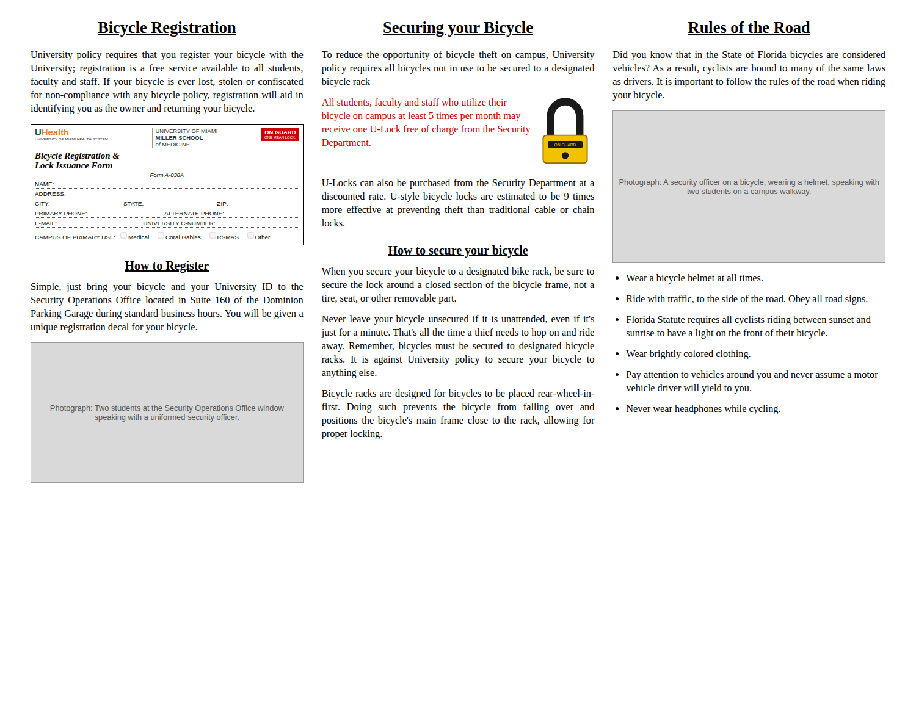Bicycle Registration
University policy requires that you register your bicycle with the University; registration is a free service available to all students, faculty and staff. If your bicycle is ever lost, stolen or confiscated for non-compliance with any bicycle policy, registration will aid in identifying you as the owner and returning your bicycle.
UHealth UNIVERSITY OF MIAMI HEALTH SYSTEM
UNIVERSITY OF MIAMI
MILLER SCHOOL
of MEDICINE
ON GUARD ONE MEAN LOCK.
Bicycle Registration &
Lock Issuance Form
Form A-038A
NAME:
ADDRESS:
CITY: STATE: ZIP:
PRIMARY PHONE: ALTERNATE PHONE:
E-MAIL: UNIVERSITY C-NUMBER:
CAMPUS OF PRIMARY USE: Medical Coral Gables RSMAS Other
How to Register
Simple, just bring your bicycle and your University ID to the Security Operations Office located in Suite 160 of the Dominion Parking Garage during standard business hours. You will be given a unique registration decal for your bicycle.
Photograph: Two students at the Security Operations Office window speaking with a uniformed security officer.
Securing your Bicycle
To reduce the opportunity of bicycle theft on campus, University policy requires all bicycles not in use to be secured to a designated bicycle rack
ON GUARD
All students, faculty and staff who utilize their bicycle on campus at least 5 times per month may receive one U-Lock free of charge from the Security Department.
U-Locks can also be purchased from the Security Department at a discounted rate. U-style bicycle locks are estimated to be 9 times more effective at preventing theft than traditional cable or chain locks.
How to secure your bicycle
When you secure your bicycle to a designated bike rack, be sure to secure the lock around a closed section of the bicycle frame, not a tire, seat, or other removable part.
Never leave your bicycle unsecured if it is unattended, even if it's just for a minute. That's all the time a thief needs to hop on and ride away. Remember, bicycles must be secured to designated bicycle racks. It is against University policy to secure your bicycle to anything else.
Bicycle racks are designed for bicycles to be placed rear-wheel-in-first. Doing such prevents the bicycle from falling over and positions the bicycle's main frame close to the rack, allowing for proper locking.
Rules of the Road
Did you know that in the State of Florida bicycles are considered vehicles? As a result, cyclists are bound to many of the same laws as drivers. It is important to follow the rules of the road when riding your bicycle.
Photograph: A security officer on a bicycle, wearing a helmet, speaking with two students on a campus walkway.
Wear a bicycle helmet at all times.
Ride with traffic, to the side of the road. Obey all road signs.
Florida Statute requires all cyclists riding between sunset and sunrise to have a light on the front of their bicycle.
Wear brightly colored clothing.
Pay attention to vehicles around you and never assume a motor vehicle driver will yield to you.
Never wear headphones while cycling.